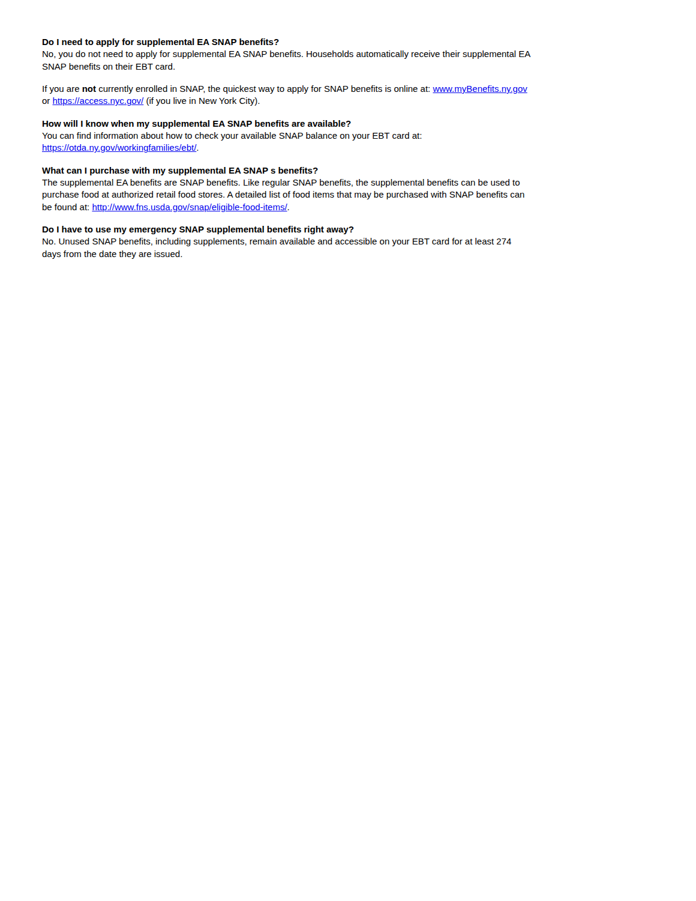Do I need to apply for supplemental EA SNAP benefits?
No, you do not need to apply for supplemental EA SNAP benefits. Households automatically receive their supplemental EA SNAP benefits on their EBT card.
If you are not currently enrolled in SNAP, the quickest way to apply for SNAP benefits is online at: www.myBenefits.ny.gov or https://access.nyc.gov/ (if you live in New York City).
How will I know when my supplemental EA SNAP benefits are available?
You can find information about how to check your available SNAP balance on your EBT card at: https://otda.ny.gov/workingfamilies/ebt/.
What can I purchase with my supplemental EA SNAP s benefits?
The supplemental EA benefits are SNAP benefits. Like regular SNAP benefits, the supplemental benefits can be used to purchase food at authorized retail food stores. A detailed list of food items that may be purchased with SNAP benefits can be found at: http://www.fns.usda.gov/snap/eligible-food-items/.
Do I have to use my emergency SNAP supplemental benefits right away?
No. Unused SNAP benefits, including supplements, remain available and accessible on your EBT card for at least 274 days from the date they are issued.